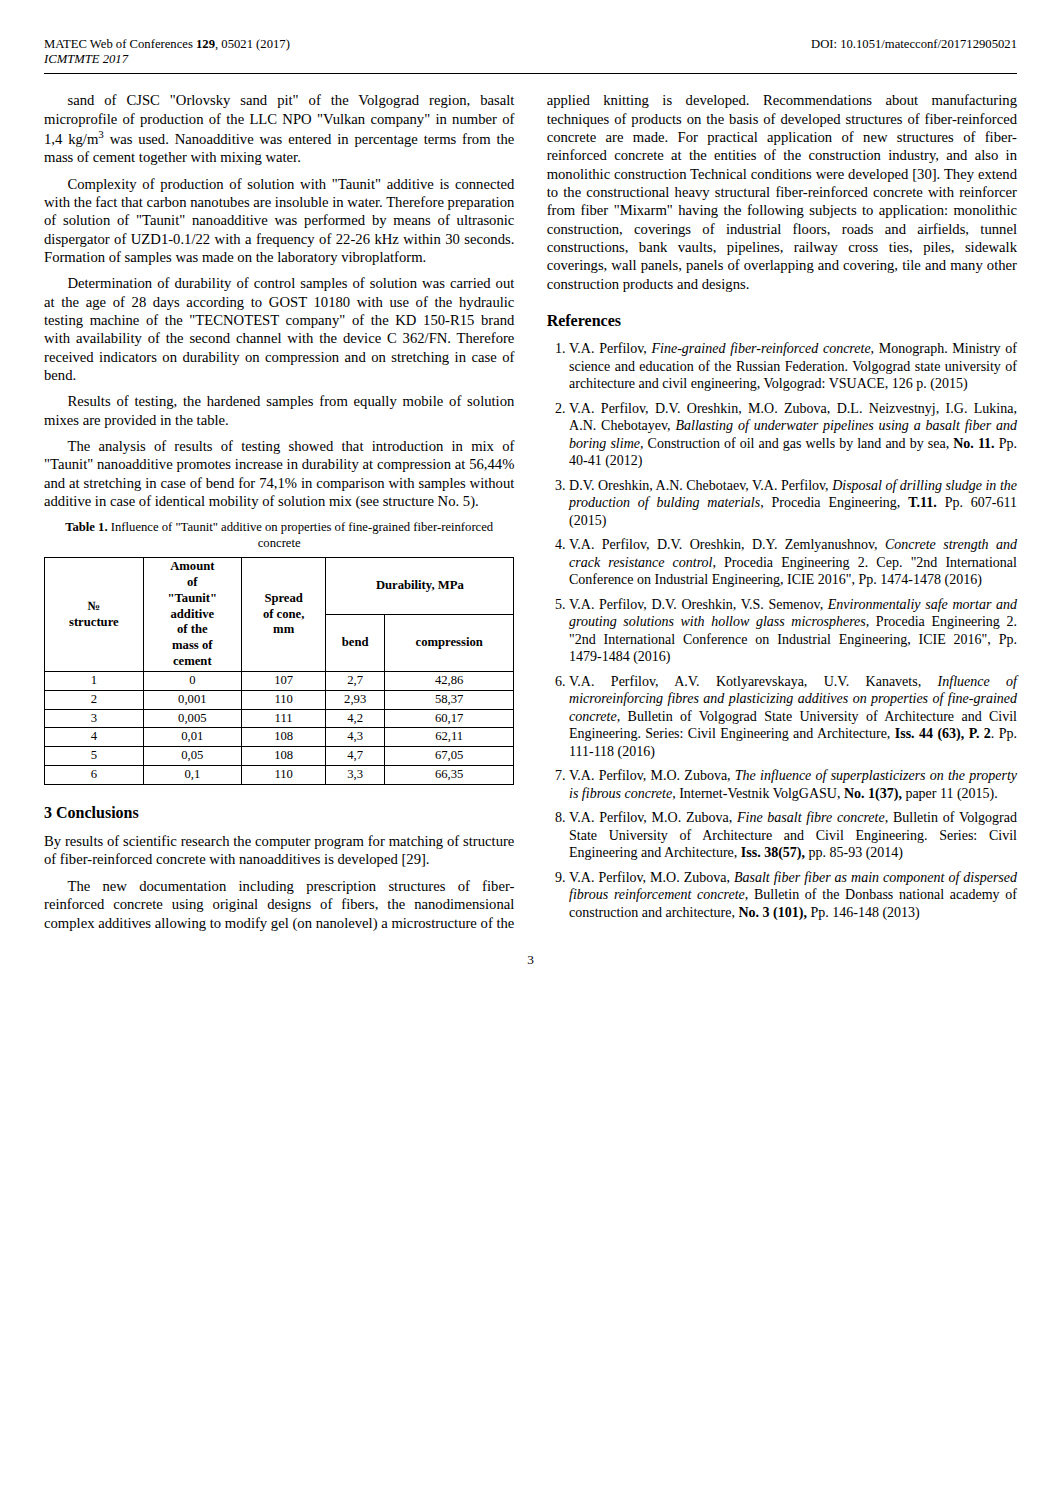MATEC Web of Conferences 129, 05021 (2017)
ICMTMTE 2017
DOI: 10.1051/matecconf/201712905021
sand of CJSC "Orlovsky sand pit" of the Volgograd region, basalt microprofile of production of the LLC NPO "Vulkan company" in number of 1,4 kg/m3 was used. Nanoadditive was entered in percentage terms from the mass of cement together with mixing water.
Complexity of production of solution with "Taunit" additive is connected with the fact that carbon nanotubes are insoluble in water. Therefore preparation of solution of "Taunit" nanoadditive was performed by means of ultrasonic dispergator of UZD1-0.1/22 with a frequency of 22-26 kHz within 30 seconds. Formation of samples was made on the laboratory vibroplatform.
Determination of durability of control samples of solution was carried out at the age of 28 days according to GOST 10180 with use of the hydraulic testing machine of the "TECNOTEST company" of the KD 150-R15 brand with availability of the second channel with the device C 362/FN. Therefore received indicators on durability on compression and on stretching in case of bend.
Results of testing, the hardened samples from equally mobile of solution mixes are provided in the table.
The analysis of results of testing showed that introduction in mix of "Taunit" nanoadditive promotes increase in durability at compression at 56,44% and at stretching in case of bend for 74,1% in comparison with samples without additive in case of identical mobility of solution mix (see structure No. 5).
Table 1. Influence of "Taunit" additive on properties of fine-grained fiber-reinforced concrete
| № structure | Amount of "Taunit" additive of the mass of cement | Spread of cone, mm | Durability, MPa |
| --- | --- | --- | --- |
| bend | compression |
| 1 | 0 | 107 | 2,7 | 42,86 |
| 2 | 0,001 | 110 | 2,93 | 58,37 |
| 3 | 0,005 | 111 | 4,2 | 60,17 |
| 4 | 0,01 | 108 | 4,3 | 62,11 |
| 5 | 0,05 | 108 | 4,7 | 67,05 |
| 6 | 0,1 | 110 | 3,3 | 66,35 |
3 Conclusions
By results of scientific research the computer program for matching of structure of fiber-reinforced concrete with nanoadditives is developed [29].
The new documentation including prescription structures of fiber-reinforced concrete using original designs of fibers, the nanodimensional complex additives allowing to modify gel (on nanolevel) a microstructure of the applied knitting is developed. Recommendations about manufacturing techniques of products on the basis of developed structures of fiber-reinforced concrete are made. For practical application of new structures of fiber-reinforced concrete at the entities of the construction industry, and also in monolithic construction Technical conditions were developed [30]. They extend to the constructional heavy structural fiber-reinforced concrete with reinforcer from fiber "Mixarm" having the following subjects to application: monolithic construction, coverings of industrial floors, roads and airfields, tunnel constructions, bank vaults, pipelines, railway cross ties, piles, sidewalk coverings, wall panels, panels of overlapping and covering, tile and many other construction products and designs.
References
V.A. Perfilov, Fine-grained fiber-reinforced concrete, Monograph. Ministry of science and education of the Russian Federation. Volgograd state university of architecture and civil engineering, Volgograd: VSUACE, 126 p. (2015)
V.A. Perfilov, D.V. Oreshkin, M.O. Zubova, D.L. Neizvestnyj, I.G. Lukina, A.N. Chebotayev, Ballasting of underwater pipelines using a basalt fiber and boring slime, Construction of oil and gas wells by land and by sea, No. 11. Pp. 40-41 (2012)
D.V. Oreshkin, A.N. Chebotaev, V.A. Perfilov, Disposal of drilling sludge in the production of bulding materials, Procedia Engineering, T.11. Pp. 607-611 (2015)
V.A. Perfilov, D.V. Oreshkin, D.Y. Zemlyanushnov, Concrete strength and crack resistance control, Procedia Engineering 2. Сер. "2nd International Conference on Industrial Engineering, ICIE 2016", Pp. 1474-1478 (2016)
V.A. Perfilov, D.V. Oreshkin, V.S. Semenov, Environmentaliy safe mortar and grouting solutions with hollow glass microspheres, Procedia Engineering 2. "2nd International Conference on Industrial Engineering, ICIE 2016", Pp. 1479-1484 (2016)
V.A. Perfilov, A.V. Kotlyarevskaya, U.V. Kanavets, Influence of microreinforcing fibres and plasticizing additives on properties of fine-grained concrete, Bulletin of Volgograd State University of Architecture and Civil Engineering. Series: Civil Engineering and Architecture, Iss. 44 (63), P. 2. Pp. 111-118 (2016)
V.A. Perfilov, M.O. Zubova, The influence of superplasticizers on the property is fibrous concrete, Internet-Vestnik VolgGASU, No. 1(37), paper 11 (2015).
V.A. Perfilov, M.O. Zubova, Fine basalt fibre concrete, Bulletin of Volgograd State University of Architecture and Civil Engineering. Series: Civil Engineering and Architecture, Iss. 38(57), pp. 85-93 (2014)
V.A. Perfilov, M.O. Zubova, Basalt fiber fiber as main component of dispersed fibrous reinforcement concrete, Bulletin of the Donbass national academy of construction and architecture, No. 3 (101), Pp. 146-148 (2013)
3